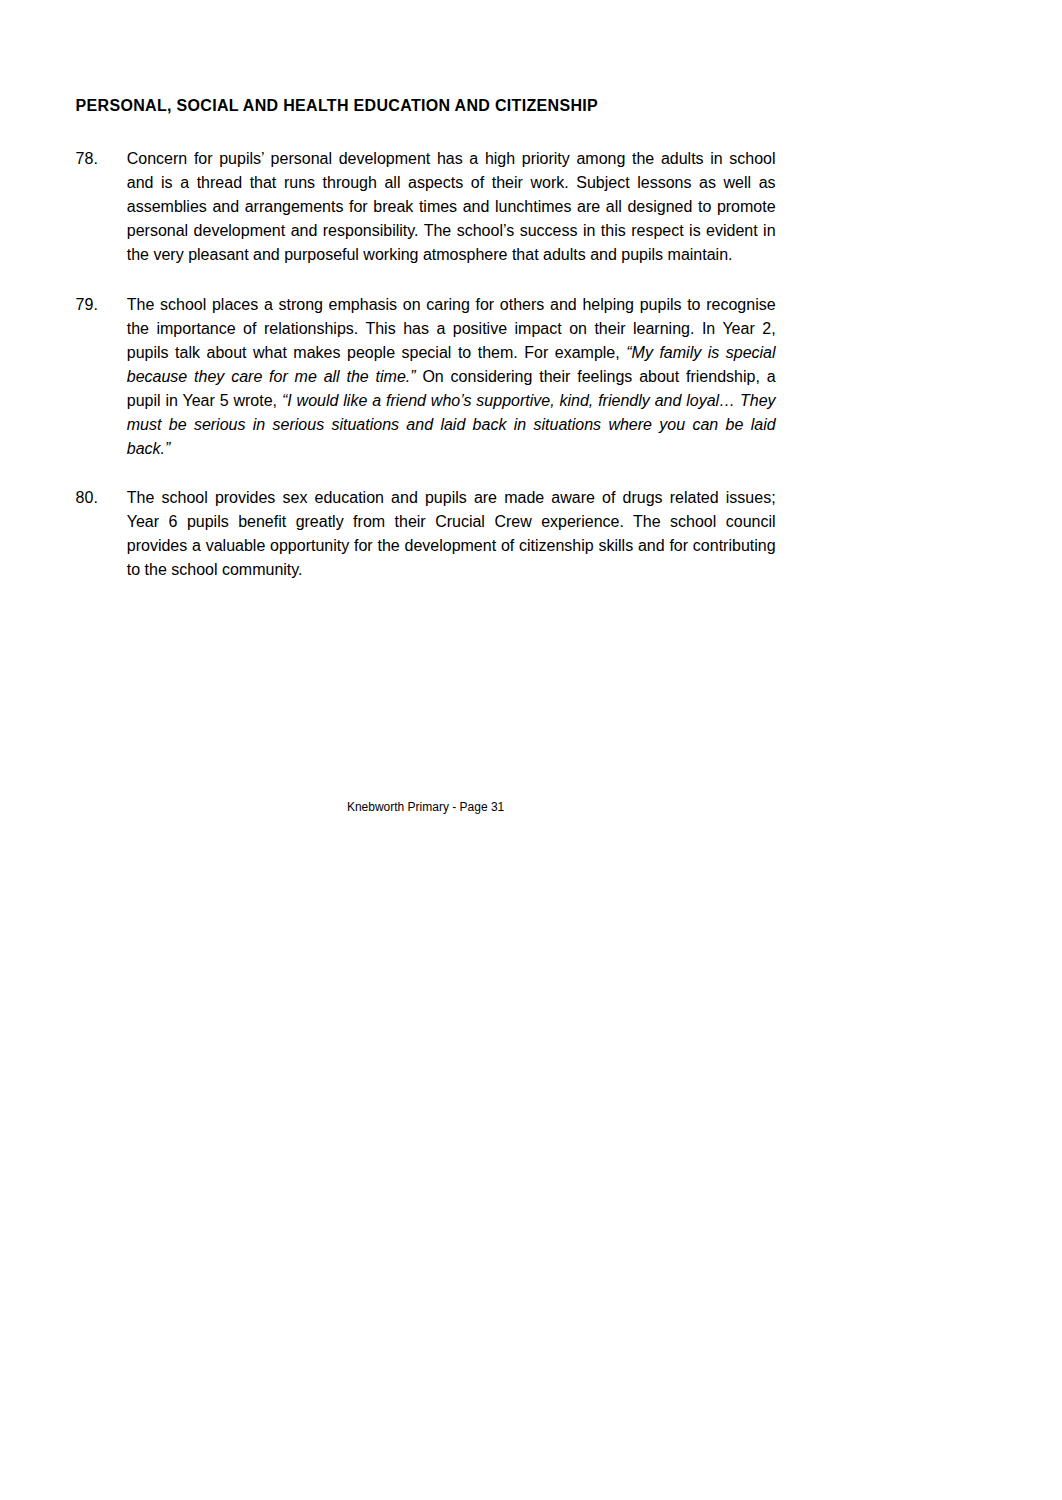Personal, Social and Health Education and Citizenship
78. Concern for pupils’ personal development has a high priority among the adults in school and is a thread that runs through all aspects of their work. Subject lessons as well as assemblies and arrangements for break times and lunchtimes are all designed to promote personal development and responsibility. The school’s success in this respect is evident in the very pleasant and purposeful working atmosphere that adults and pupils maintain.
79. The school places a strong emphasis on caring for others and helping pupils to recognise the importance of relationships. This has a positive impact on their learning. In Year 2, pupils talk about what makes people special to them. For example, “My family is special because they care for me all the time.” On considering their feelings about friendship, a pupil in Year 5 wrote, “I would like a friend who’s supportive, kind, friendly and loyal… They must be serious in serious situations and laid back in situations where you can be laid back.”
80. The school provides sex education and pupils are made aware of drugs related issues; Year 6 pupils benefit greatly from their Crucial Crew experience. The school council provides a valuable opportunity for the development of citizenship skills and for contributing to the school community.
Knebworth Primary - Page 31